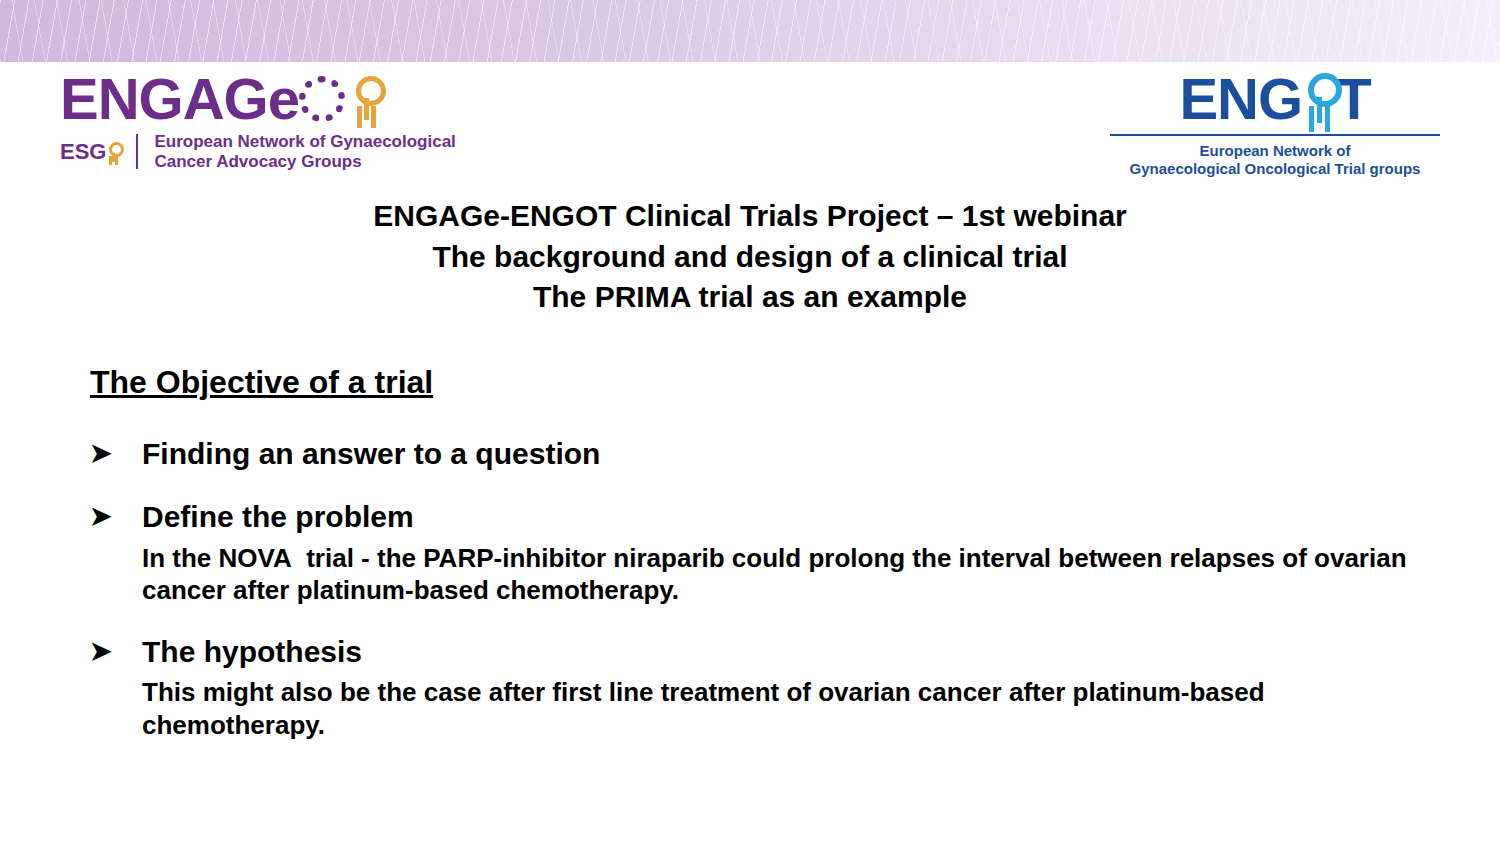ENGAGe
ESG European Network of Gynaecological
Cancer Advocacy Groups
ENG T
European Network of
Gynaecological Oncological Trial groups
ENGAGe-ENGOT Clinical Trials Project – 1st webinar
The background and design of a clinical trial
The PRIMA trial as an example
The Objective of a trial
Finding an answer to a question
Define the problem In the NOVA trial - the PARP-inhibitor niraparib could prolong the interval between relapses of ovarian cancer after platinum-based chemotherapy.
The hypothesis This might also be the case after first line treatment of ovarian cancer after platinum-based chemotherapy.